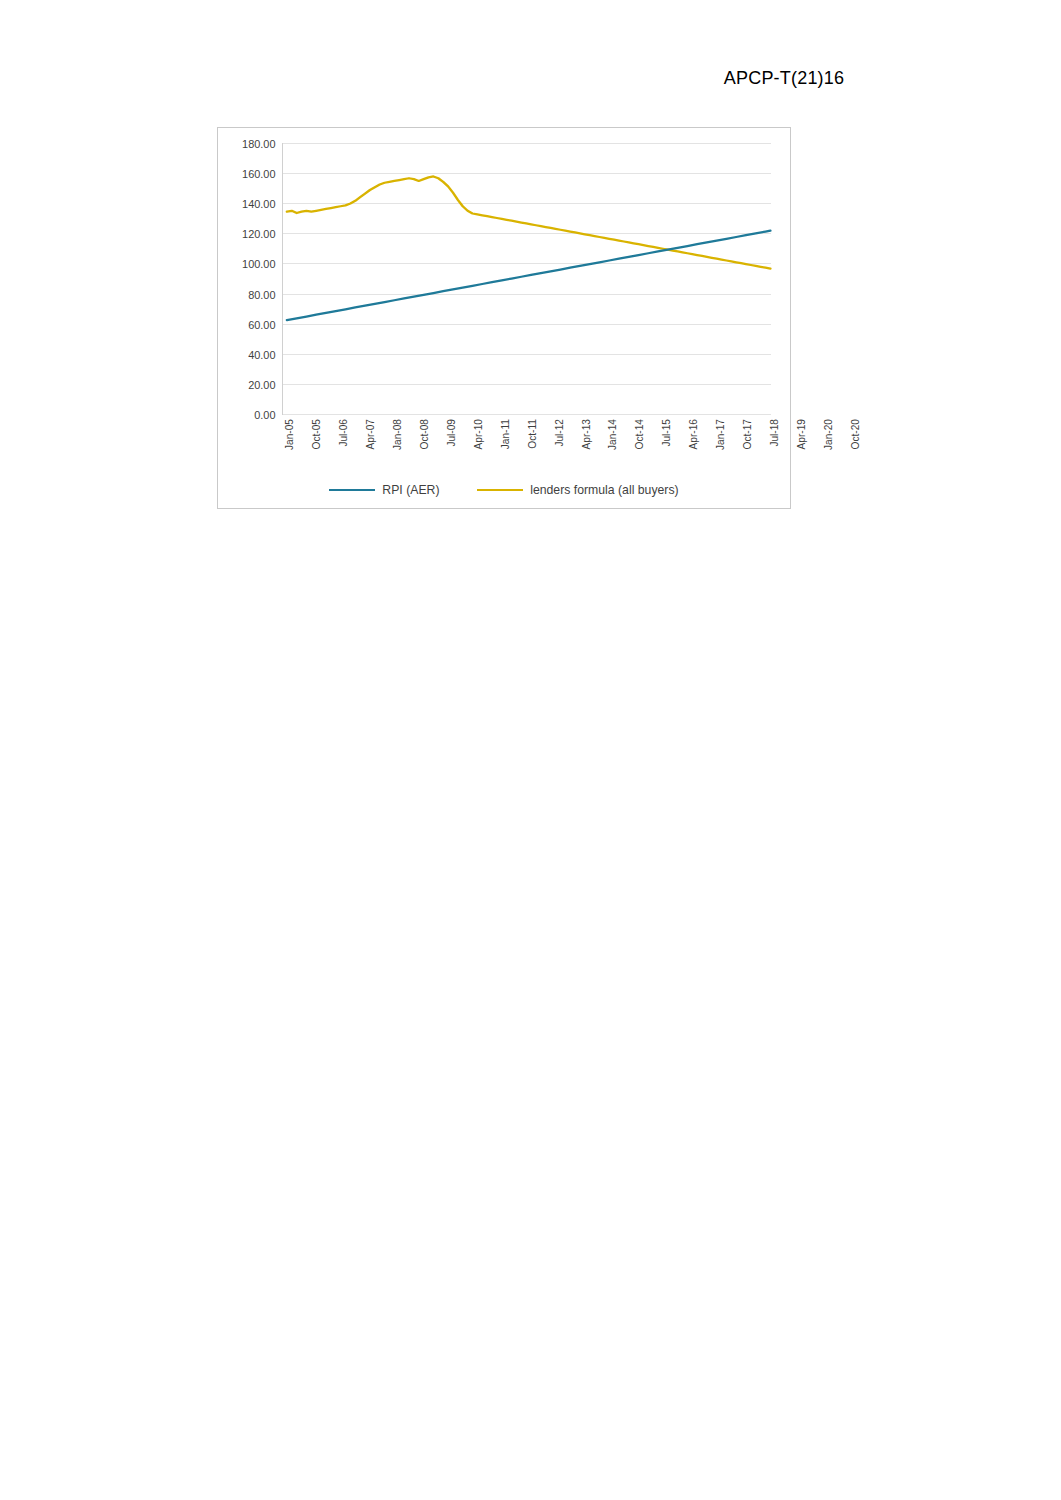APCP-T(21)16
180.00
160.00
140.00
120.00
100.00
80.00
60.00
40.00
20.00
0.00
Jan-05 Oct-05 Jul-06 Apr-07 Jan-08 Oct-08 Jul-09 Apr-10 Jan-11 Oct-11 Jul-12 Apr-13 Jan-14 Oct-14 Jul-15 Apr-16 Jan-17 Oct-17 Jul-18 Apr-19 Jan-20 Oct-20
RPI (AER) lenders formula (all buyers)